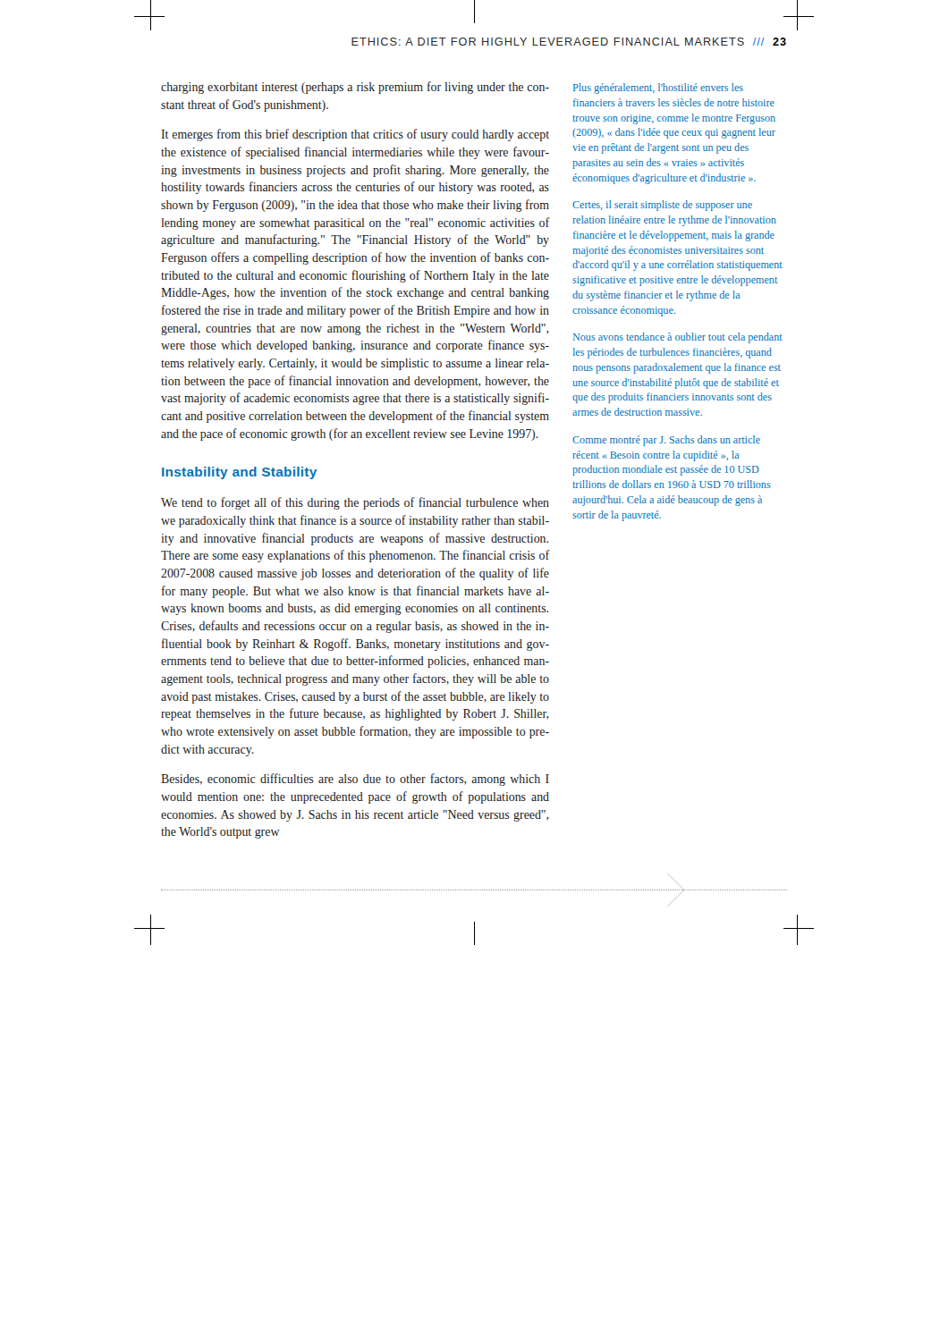Ethics: a diet for highly leveraged financial markets /// 23
charging exorbitant interest (perhaps a risk premium for living under the constant threat of God's punishment).
It emerges from this brief description that critics of usury could hardly accept the existence of specialised financial intermediaries while they were favouring investments in business projects and profit sharing. More generally, the hostility towards financiers across the centuries of our history was rooted, as shown by Ferguson (2009), "in the idea that those who make their living from lending money are somewhat parasitical on the "real" economic activities of agriculture and manufacturing." The "Financial History of the World" by Ferguson offers a compelling description of how the invention of banks contributed to the cultural and economic flourishing of Northern Italy in the late Middle-Ages, how the invention of the stock exchange and central banking fostered the rise in trade and military power of the British Empire and how in general, countries that are now among the richest in the "Western World", were those which developed banking, insurance and corporate finance systems relatively early. Certainly, it would be simplistic to assume a linear relation between the pace of financial innovation and development, however, the vast majority of academic economists agree that there is a statistically significant and positive correlation between the development of the financial system and the pace of economic growth (for an excellent review see Levine 1997).
Instability and Stability
We tend to forget all of this during the periods of financial turbulence when we paradoxically think that finance is a source of instability rather than stability and innovative financial products are weapons of massive destruction. There are some easy explanations of this phenomenon. The financial crisis of 2007-2008 caused massive job losses and deterioration of the quality of life for many people. But what we also know is that financial markets have always known booms and busts, as did emerging economies on all continents. Crises, defaults and recessions occur on a regular basis, as showed in the influential book by Reinhart & Rogoff. Banks, monetary institutions and governments tend to believe that due to better-informed policies, enhanced management tools, technical progress and many other factors, they will be able to avoid past mistakes. Crises, caused by a burst of the asset bubble, are likely to repeat themselves in the future because, as highlighted by Robert J. Shiller, who wrote extensively on asset bubble formation, they are impossible to predict with accuracy.
Besides, economic difficulties are also due to other factors, among which I would mention one: the unprecedented pace of growth of populations and economies. As showed by J. Sachs in his recent article "Need versus greed", the World's output grew
Plus généralement, l'hostilité envers les financiers à travers les siècles de notre histoire trouve son origine, comme le montre Ferguson (2009), « dans l'idée que ceux qui gagnent leur vie en prêtant de l'argent sont un peu des parasites au sein des « vraies » activités économiques d'agriculture et d'industrie ».
Certes, il serait simpliste de supposer une relation linéaire entre le rythme de l'innovation financière et le développement, mais la grande majorité des économistes universitaires sont d'accord qu'il y a une corrélation statistiquement significative et positive entre le développement du système financier et le rythme de la croissance économique.
Nous avons tendance à oublier tout cela pendant les périodes de turbulences financières, quand nous pensons paradoxalement que la finance est une source d'instabilité plutôt que de stabilité et que des produits financiers innovants sont des armes de destruction massive.
Comme montré par J. Sachs dans un article récent « Besoin contre la cupidité », la production mondiale est passée de 10 USD trillions de dollars en 1960 à USD 70 trillions aujourd'hui. Cela a aidé beaucoup de gens à sortir de la pauvreté.